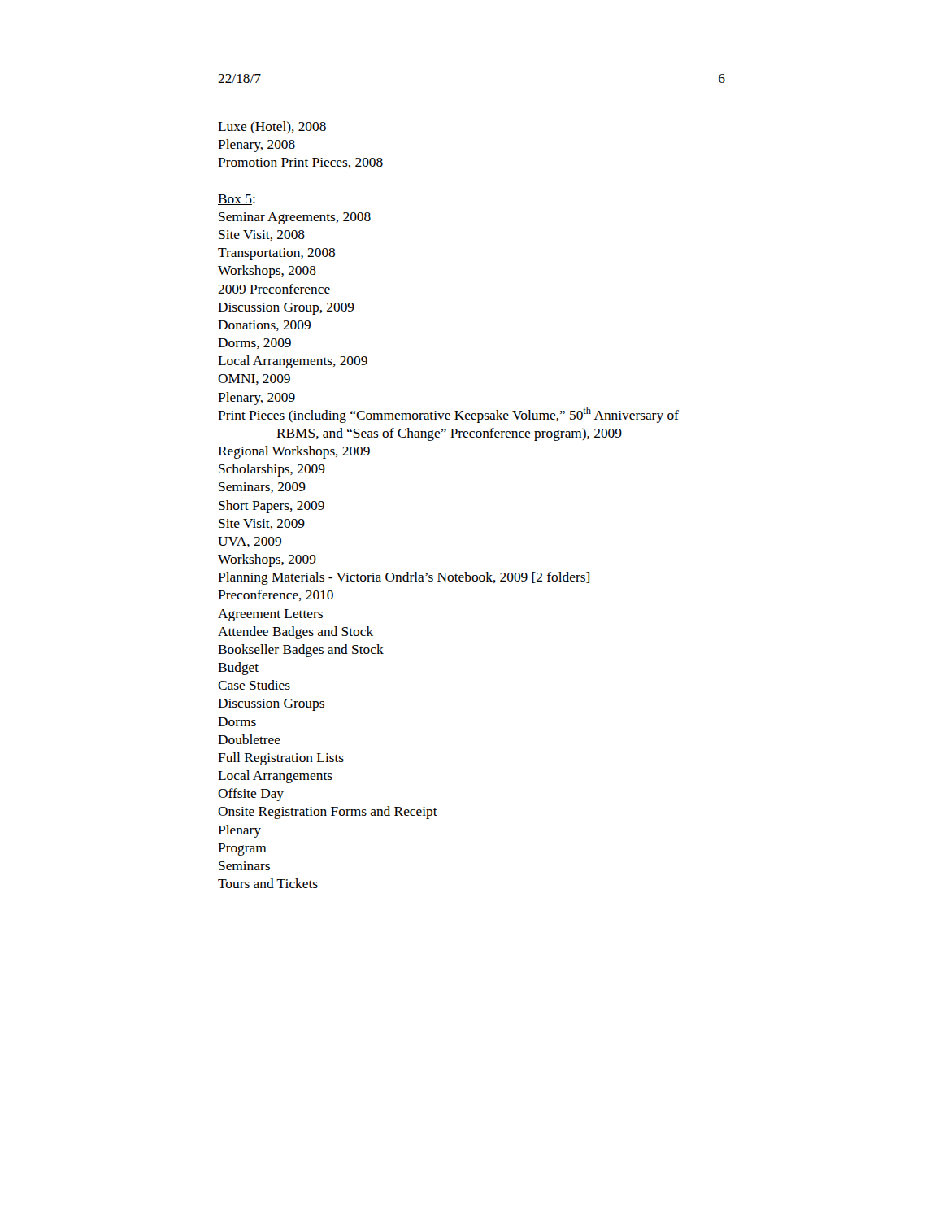22/18/7
6
Luxe (Hotel), 2008
Plenary, 2008
Promotion Print Pieces, 2008
Box 5:
Seminar Agreements, 2008
Site Visit, 2008
Transportation, 2008
Workshops, 2008
2009 Preconference
Discussion Group, 2009
Donations, 2009
Dorms, 2009
Local Arrangements, 2009
OMNI, 2009
Plenary, 2009
Print Pieces (including “Commemorative Keepsake Volume,” 50th Anniversary of RBMS, and “Seas of Change” Preconference program), 2009
Regional Workshops, 2009
Scholarships, 2009
Seminars, 2009
Short Papers, 2009
Site Visit, 2009
UVA, 2009
Workshops, 2009
Planning Materials - Victoria Ondrla’s Notebook, 2009 [2 folders]
Preconference, 2010
Agreement Letters
Attendee Badges and Stock
Bookseller Badges and Stock
Budget
Case Studies
Discussion Groups
Dorms
Doubletree
Full Registration Lists
Local Arrangements
Offsite Day
Onsite Registration Forms and Receipt
Plenary
Program
Seminars
Tours and Tickets